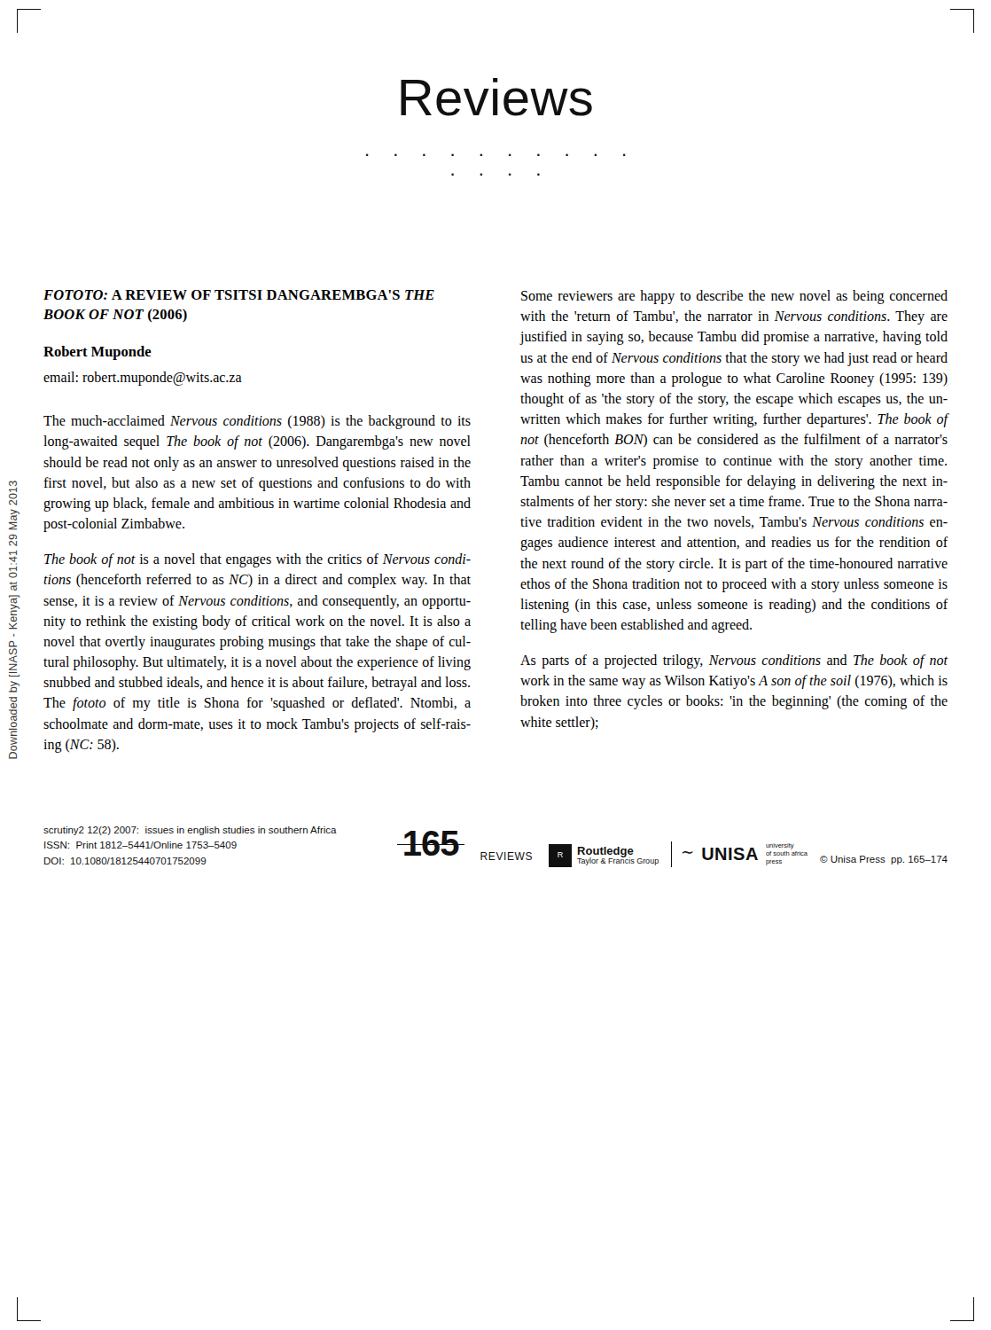Downloaded by [INASP - Kenya] at 01:41 29 May 2013
Reviews
. . . . . . . . . . . . . .
FOTOTO: A REVIEW OF TSITSI DANGAREMBGA'S THE BOOK OF NOT (2006)
Robert Muponde
email: robert.muponde@wits.ac.za
The much-acclaimed Nervous conditions (1988) is the background to its long-awaited sequel The book of not (2006). Dangarembga's new novel should be read not only as an answer to unresolved questions raised in the first novel, but also as a new set of questions and confusions to do with growing up black, female and ambitious in wartime colonial Rhodesia and post-colonial Zimbabwe.
The book of not is a novel that engages with the critics of Nervous conditions (henceforth referred to as NC) in a direct and complex way. In that sense, it is a review of Nervous conditions, and consequently, an opportunity to rethink the existing body of critical work on the novel. It is also a novel that overtly inaugurates probing musings that take the shape of cultural philosophy. But ultimately, it is a novel about the experience of living snubbed and stubbed ideals, and hence it is about failure, betrayal and loss. The fototo of my title is Shona for 'squashed or deflated'. Ntombi, a schoolmate and dorm-mate, uses it to mock Tambu's projects of self-raising (NC: 58).
Some reviewers are happy to describe the new novel as being concerned with the 'return of Tambu', the narrator in Nervous conditions. They are justified in saying so, because Tambu did promise a narrative, having told us at the end of Nervous conditions that the story we had just read or heard was nothing more than a prologue to what Caroline Rooney (1995: 139) thought of as 'the story of the story, the escape which escapes us, the unwritten which makes for further writing, further departures'. The book of not (henceforth BON) can be considered as the fulfilment of a narrator's rather than a writer's promise to continue with the story another time. Tambu cannot be held responsible for delaying in delivering the next instalments of her story: she never set a time frame. True to the Shona narrative tradition evident in the two novels, Tambu's Nervous conditions engages audience interest and attention, and readies us for the rendition of the next round of the story circle. It is part of the time-honoured narrative ethos of the Shona tradition not to proceed with a story unless someone is listening (in this case, unless someone is reading) and the conditions of telling have been established and agreed.
As parts of a projected trilogy, Nervous conditions and The book of not work in the same way as Wilson Katiyo's A son of the soil (1976), which is broken into three cycles or books: 'in the beginning' (the coming of the white settler);
scrutiny2 12(2) 2007: issues in english studies in southern Africa
ISSN: Print 1812–5441/Online 1753–5409
DOI: 10.1080/18125440701752099
165
REVIEWS
R Routledge Taylor & Francis Group ∼ UNISA university
of south africa
PRESS © Unisa Press pp. 165–174